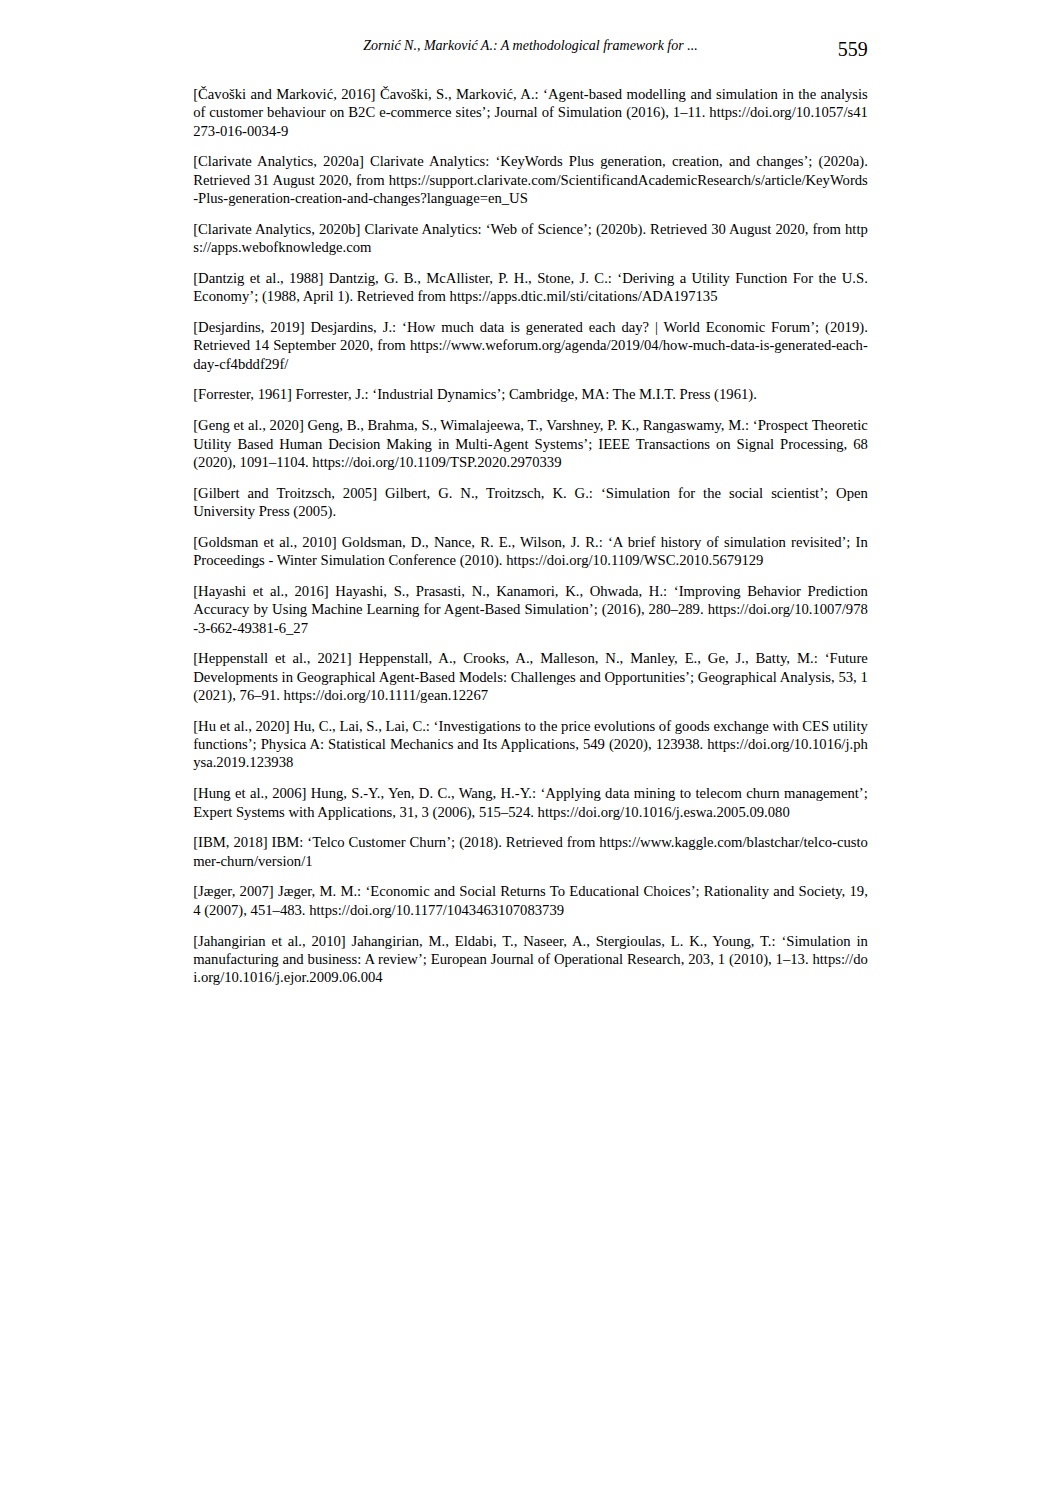Zornić N., Marković A.: A methodological framework for ... 559
[Čavoški and Marković, 2016] Čavoški, S., Marković, A.: ‘Agent-based modelling and simulation in the analysis of customer behaviour on B2C e-commerce sites’; Journal of Simulation (2016), 1–11. https://doi.org/10.1057/s41273-016-0034-9
[Clarivate Analytics, 2020a] Clarivate Analytics: ‘KeyWords Plus generation, creation, and changes’; (2020a). Retrieved 31 August 2020, from https://support.clarivate.com/ScientificandAcademicResearch/s/article/KeyWords-Plus-generation-creation-and-changes?language=en_US
[Clarivate Analytics, 2020b] Clarivate Analytics: ‘Web of Science’; (2020b). Retrieved 30 August 2020, from https://apps.webofknowledge.com
[Dantzig et al., 1988] Dantzig, G. B., McAllister, P. H., Stone, J. C.: ‘Deriving a Utility Function For the U.S. Economy’; (1988, April 1). Retrieved from https://apps.dtic.mil/sti/citations/ADA197135
[Desjardins, 2019] Desjardins, J.: ‘How much data is generated each day? | World Economic Forum’; (2019). Retrieved 14 September 2020, from https://www.weforum.org/agenda/2019/04/how-much-data-is-generated-each-day-cf4bddf29f/
[Forrester, 1961] Forrester, J.: ‘Industrial Dynamics’; Cambridge, MA: The M.I.T. Press (1961).
[Geng et al., 2020] Geng, B., Brahma, S., Wimalajeewa, T., Varshney, P. K., Rangaswamy, M.: ‘Prospect Theoretic Utility Based Human Decision Making in Multi-Agent Systems’; IEEE Transactions on Signal Processing, 68 (2020), 1091–1104. https://doi.org/10.1109/TSP.2020.2970339
[Gilbert and Troitzsch, 2005] Gilbert, G. N., Troitzsch, K. G.: ‘Simulation for the social scientist’; Open University Press (2005).
[Goldsman et al., 2010] Goldsman, D., Nance, R. E., Wilson, J. R.: ‘A brief history of simulation revisited’; In Proceedings - Winter Simulation Conference (2010). https://doi.org/10.1109/WSC.2010.5679129
[Hayashi et al., 2016] Hayashi, S., Prasasti, N., Kanamori, K., Ohwada, H.: ‘Improving Behavior Prediction Accuracy by Using Machine Learning for Agent-Based Simulation’; (2016), 280–289. https://doi.org/10.1007/978-3-662-49381-6_27
[Heppenstall et al., 2021] Heppenstall, A., Crooks, A., Malleson, N., Manley, E., Ge, J., Batty, M.: ‘Future Developments in Geographical Agent-Based Models: Challenges and Opportunities’; Geographical Analysis, 53, 1 (2021), 76–91. https://doi.org/10.1111/gean.12267
[Hu et al., 2020] Hu, C., Lai, S., Lai, C.: ‘Investigations to the price evolutions of goods exchange with CES utility functions’; Physica A: Statistical Mechanics and Its Applications, 549 (2020), 123938. https://doi.org/10.1016/j.physa.2019.123938
[Hung et al., 2006] Hung, S.-Y., Yen, D. C., Wang, H.-Y.: ‘Applying data mining to telecom churn management’; Expert Systems with Applications, 31, 3 (2006), 515–524. https://doi.org/10.1016/j.eswa.2005.09.080
[IBM, 2018] IBM: ‘Telco Customer Churn’; (2018). Retrieved from https://www.kaggle.com/blastchar/telco-customer-churn/version/1
[Jæger, 2007] Jæger, M. M.: ‘Economic and Social Returns To Educational Choices’; Rationality and Society, 19, 4 (2007), 451–483. https://doi.org/10.1177/1043463107083739
[Jahangirian et al., 2010] Jahangirian, M., Eldabi, T., Naseer, A., Stergioulas, L. K., Young, T.: ‘Simulation in manufacturing and business: A review’; European Journal of Operational Research, 203, 1 (2010), 1–13. https://doi.org/10.1016/j.ejor.2009.06.004